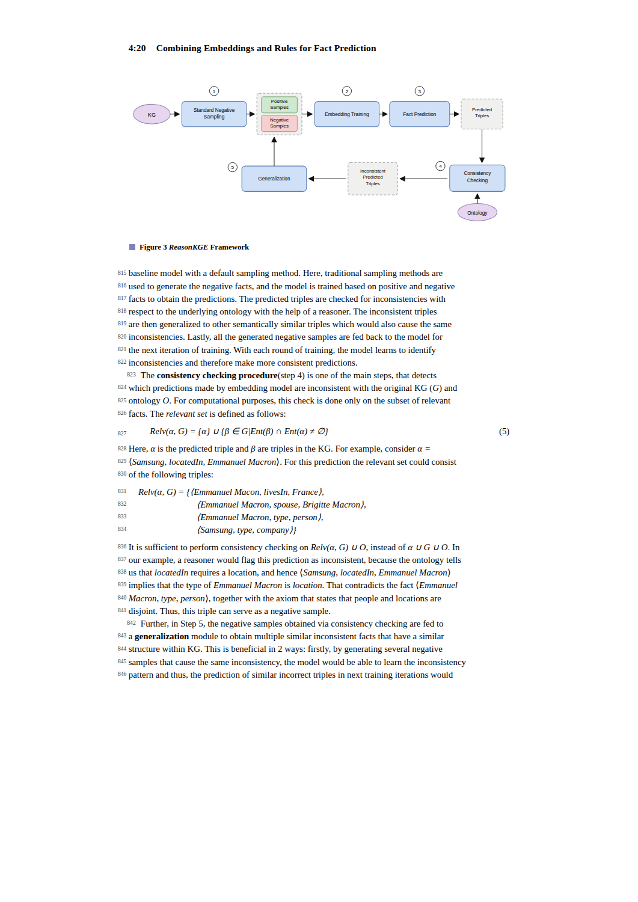4:20 Combining Embeddings and Rules for Fact Prediction
KG Standard Negative Sampling 1 Positive Samples Negative Samples Embedding Training 2 Fact Prediction 3 Predicted Triples Consistency Checking 4 Ontology Inconsistent Predicted Triples Generalization 5
Figure 3 ReasonKGE Framework
815baseline model with a default sampling method. Here, traditional sampling methods are
816used to generate the negative facts, and the model is trained based on positive and negative
817facts to obtain the predictions. The predicted triples are checked for inconsistencies with
818respect to the underlying ontology with the help of a reasoner. The inconsistent triples
819are then generalized to other semantically similar triples which would also cause the same
820inconsistencies. Lastly, all the generated negative samples are fed back to the model for
821the next iteration of training. With each round of training, the model learns to identify
822inconsistencies and therefore make more consistent predictions.
823 The consistency checking procedure(step 4) is one of the main steps, that detects
824which predictions made by embedding model are inconsistent with the original KG (G) and
825ontology O. For computational purposes, this check is done only on the subset of relevant
826facts. The relevant set is defined as follows:
827 Relv(α, G) = {α} ∪ {β ∈ G|Ent(β) ∩ Ent(α) ≠ ∅} (5)
828 Here, α is the predicted triple and β are triples in the KG. For example, consider α =
829⟨Samsung, locatedIn, Emmanuel Macron⟩. For this prediction the relevant set could consist
830of the following triples:
831 Relv(α, G) = {⟨Emmanuel Macon, livesIn, France⟩,
832⟨Emmanuel Macron, spouse, Brigitte Macron⟩,
833⟨Emmanuel Macron, type, person⟩,
834⟨Samsung, type, company⟩}
836 It is sufficient to perform consistency checking on Relv(α, G) ∪ O, instead of α ∪ G ∪ O. In
837our example, a reasoner would flag this prediction as inconsistent, because the ontology tells
838us that locatedIn requires a location, and hence ⟨Samsung, locatedIn, Emmanuel Macron⟩
839implies that the type of Emmanuel Macron is location. That contradicts the fact ⟨Emmanuel
840 Macron, type, person⟩, together with the axiom that states that people and locations are
841disjoint. Thus, this triple can serve as a negative sample.
842 Further, in Step 5, the negative samples obtained via consistency checking are fed to
843a generalization module to obtain multiple similar inconsistent facts that have a similar
844structure within KG. This is beneficial in 2 ways: firstly, by generating several negative
845samples that cause the same inconsistency, the model would be able to learn the inconsistency
846pattern and thus, the prediction of similar incorrect triples in next training iterations would